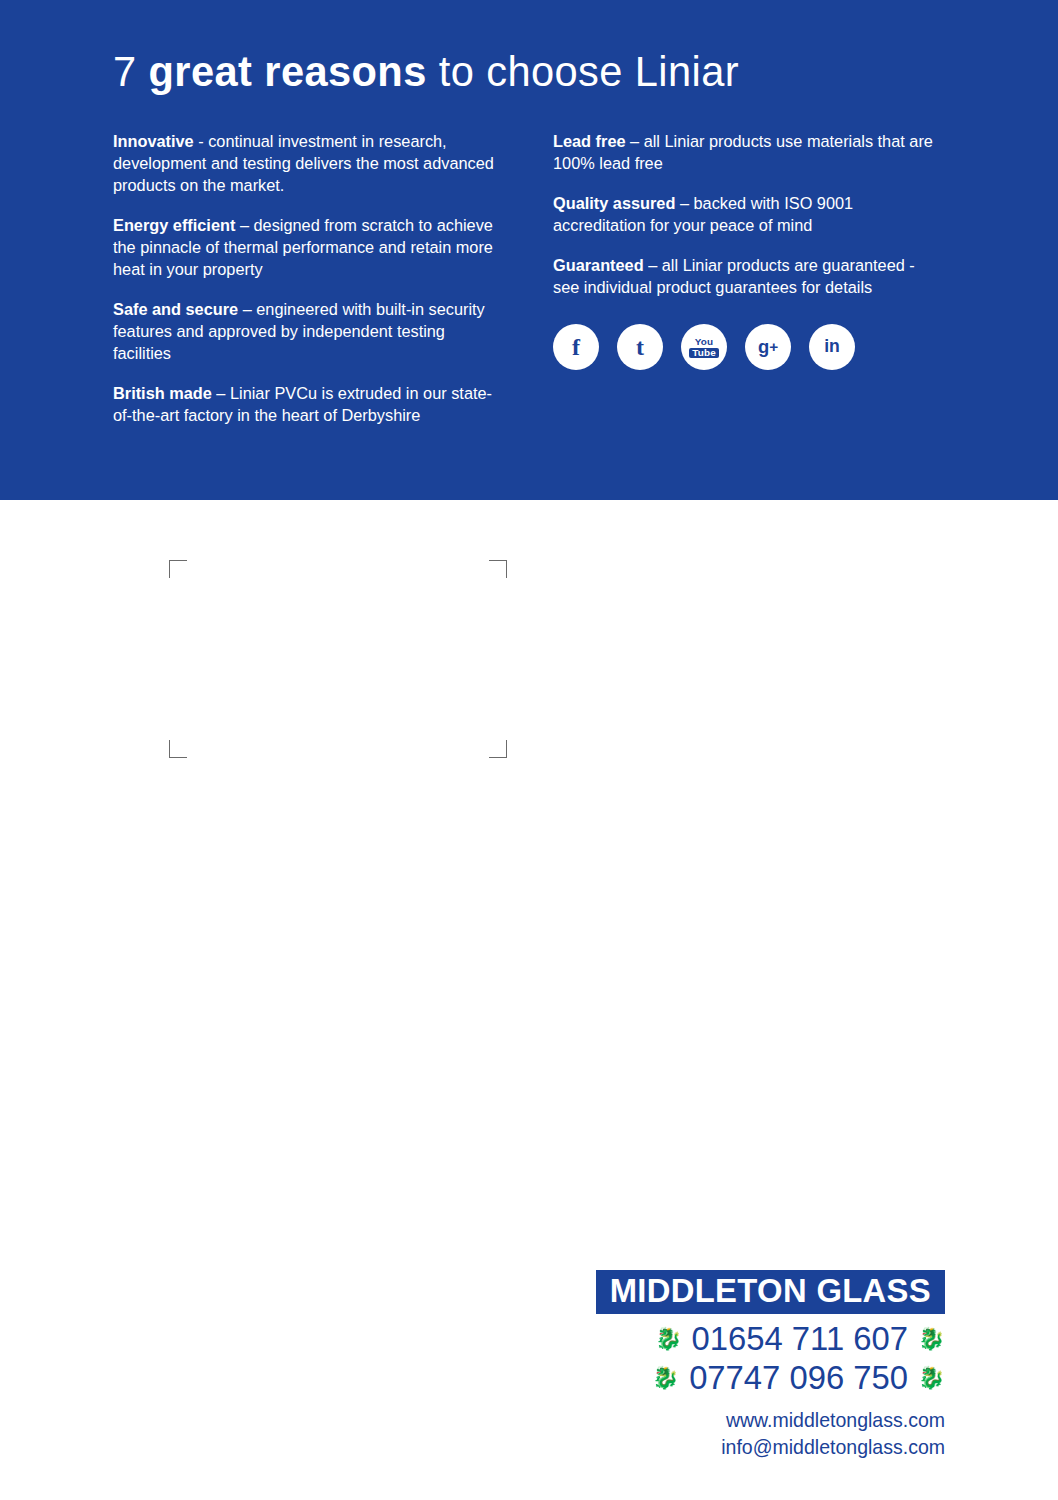7 great reasons to choose Liniar
Innovative - continual investment in research, development and testing delivers the most advanced products on the market.
Energy efficient – designed from scratch to achieve the pinnacle of thermal performance and retain more heat in your property
Safe and secure – engineered with built-in security features and approved by independent testing facilities
British made – Liniar PVCu is extruded in our state-of-the-art factory in the heart of Derbyshire
Lead free – all Liniar products use materials that are 100% lead free
Quality assured – backed with ISO 9001 accreditation for your peace of mind
Guaranteed – all Liniar products are guaranteed - see individual product guarantees for details
f
t
You Tube
g+
in
MIDDLETON GLASS
🐉 01654 711 607 🐉
🐉 07747 096 750 🐉
www.middletonglass.com
info@middletonglass.com